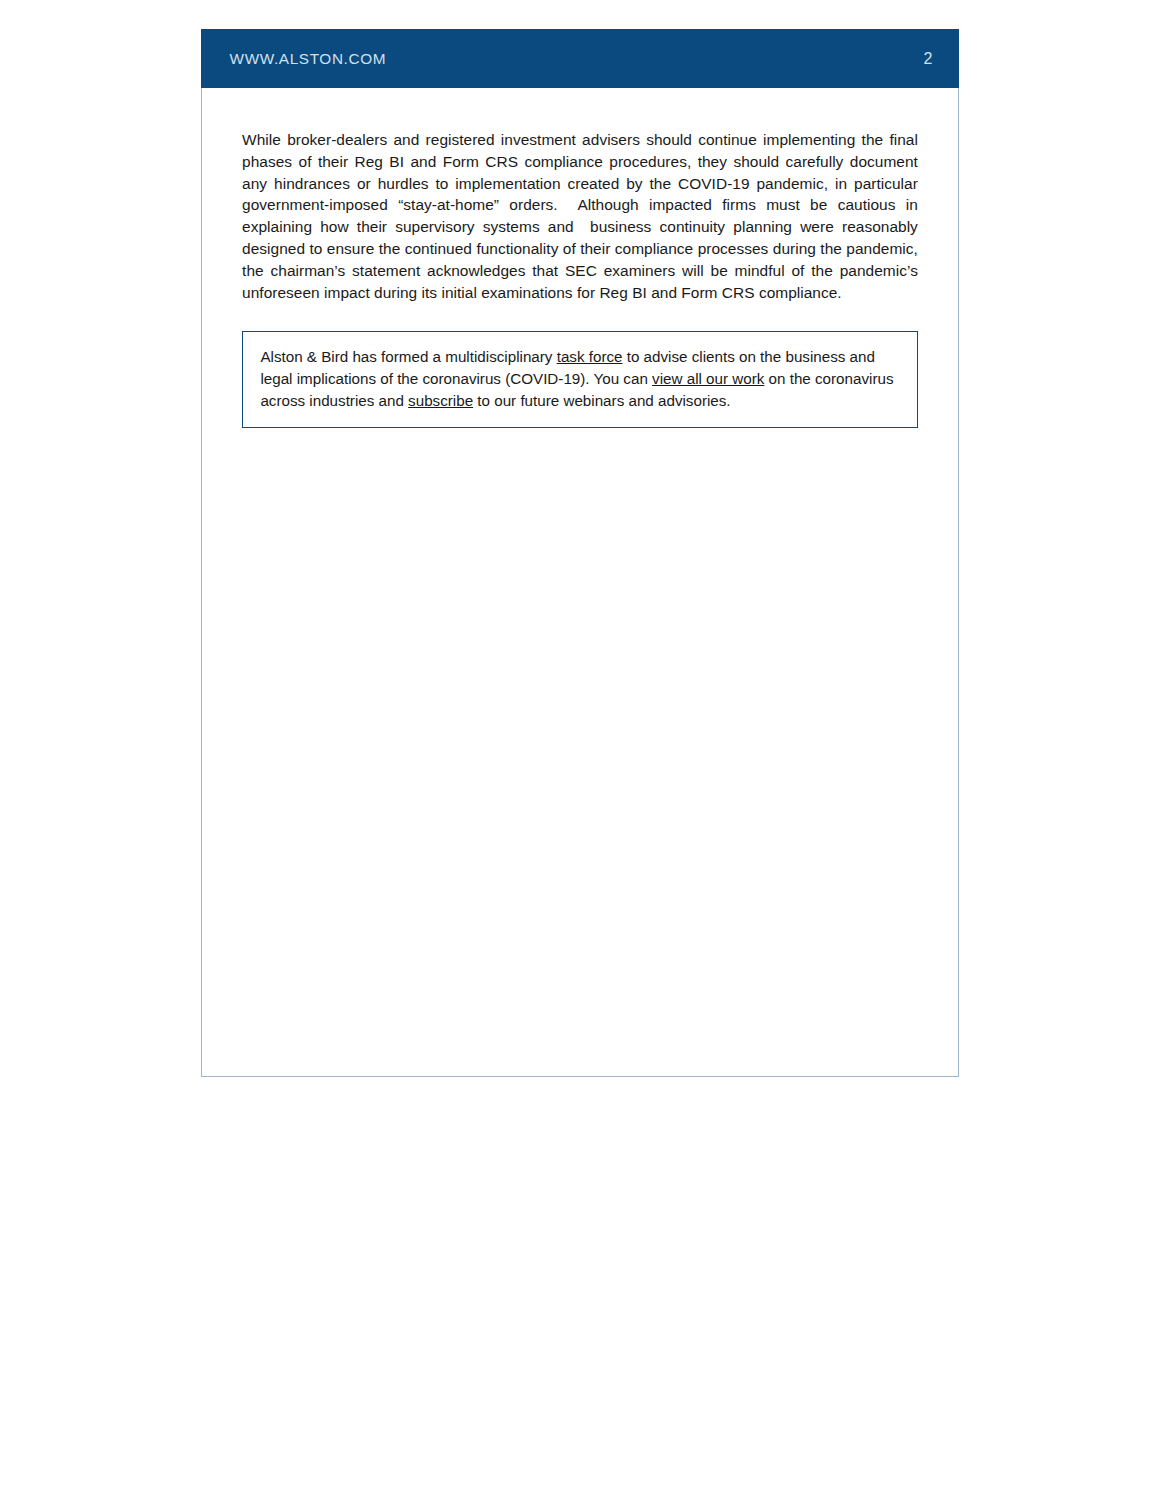WWW.ALSTON.COM 2
While broker-dealers and registered investment advisers should continue implementing the final phases of their Reg BI and Form CRS compliance procedures, they should carefully document any hindrances or hurdles to implementation created by the COVID-19 pandemic, in particular government-imposed “stay-at-home” orders. Although impacted firms must be cautious in explaining how their supervisory systems and business continuity planning were reasonably designed to ensure the continued functionality of their compliance processes during the pandemic, the chairman’s statement acknowledges that SEC examiners will be mindful of the pandemic’s unforeseen impact during its initial examinations for Reg BI and Form CRS compliance.
Alston & Bird has formed a multidisciplinary task force to advise clients on the business and legal implications of the coronavirus (COVID-19). You can view all our work on the coronavirus across industries and subscribe to our future webinars and advisories.